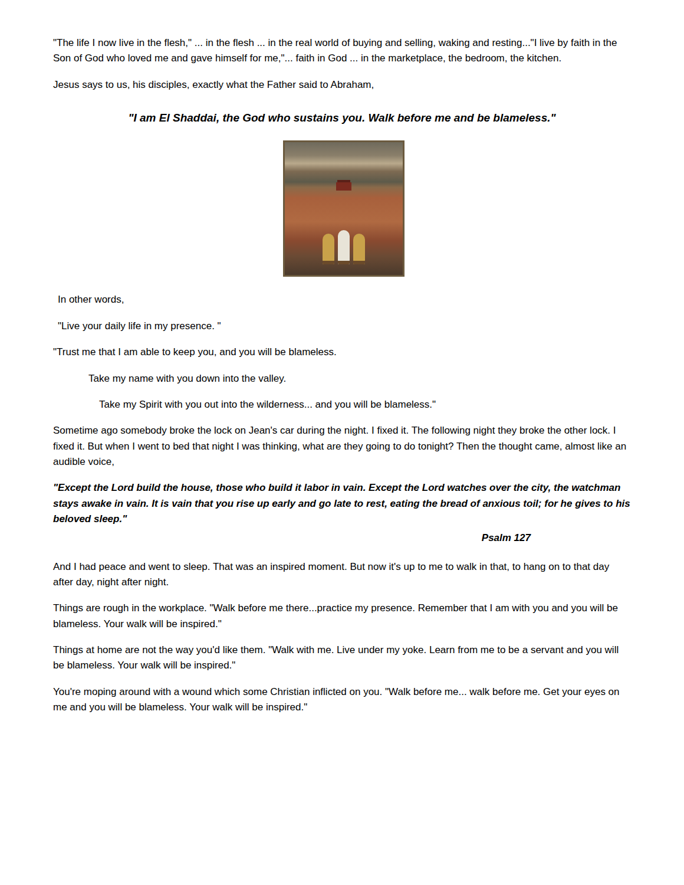"The life I now live in the flesh," ... in the flesh ... in the real world of buying and selling, waking and resting..."I live by faith in the Son of God who loved me and gave himself for me,"... faith in God ... in the marketplace, the bedroom, the kitchen.
Jesus says to us, his disciples, exactly what the Father said to Abraham,
"I am El Shaddai, the God who sustains you. Walk before me and be blameless."
In other words,
"Live your daily life in my presence. "
"Trust me that I am able to keep you, and you will be blameless.
Take my name with you down into the valley.
Take my Spirit with you out into the wilderness... and you will be blameless."
Sometime ago somebody broke the lock on Jean's car during the night. I fixed it. The following night they broke the other lock. I fixed it. But when I went to bed that night I was thinking, what are they going to do tonight? Then the thought came, almost like an audible voice,
"Except the Lord build the house, those who build it labor in vain. Except the Lord watches over the city, the watchman stays awake in vain. It is vain that you rise up early and go late to rest, eating the bread of anxious toil; for he gives to his beloved sleep."
Psalm 127
And I had peace and went to sleep. That was an inspired moment. But now it's up to me to walk in that, to hang on to that day after day, night after night.
Things are rough in the workplace. "Walk before me there...practice my presence. Remember that I am with you and you will be blameless. Your walk will be inspired."
Things at home are not the way you'd like them. "Walk with me. Live under my yoke. Learn from me to be a servant and you will be blameless. Your walk will be inspired."
You're moping around with a wound which some Christian inflicted on you. "Walk before me... walk before me. Get your eyes on me and you will be blameless. Your walk will be inspired."